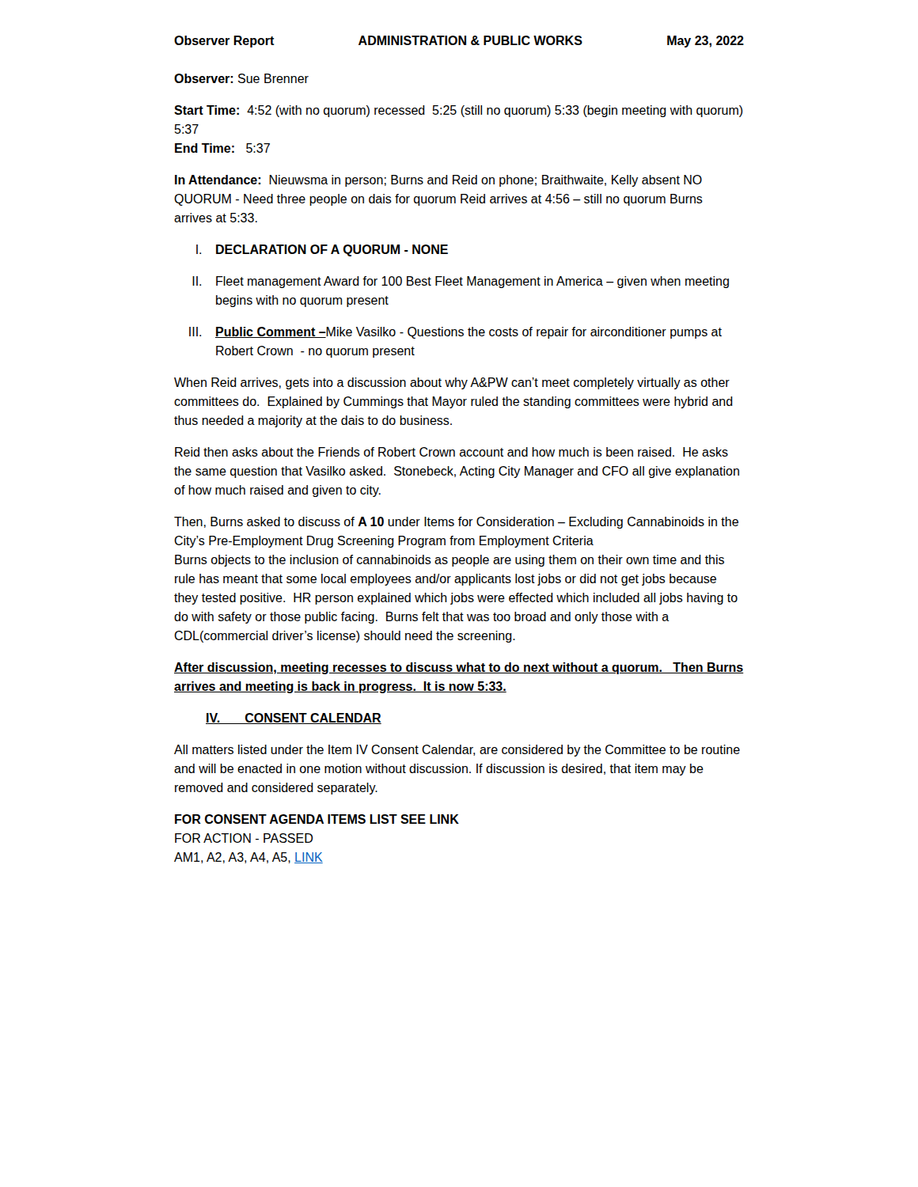Observer Report ADMINISTRATION & PUBLIC WORKS May 23, 2022
Observer: Sue Brenner
Start Time: 4:52 (with no quorum) recessed 5:25 (still no quorum) 5:33 (begin meeting with quorum) 5:37
End Time: 5:37
In Attendance: Nieuwsma in person; Burns and Reid on phone; Braithwaite, Kelly absent NO QUORUM - Need three people on dais for quorum Reid arrives at 4:56 – still no quorum Burns arrives at 5:33.
DECLARATION OF A QUORUM - NONE
Fleet management Award for 100 Best Fleet Management in America – given when meeting begins with no quorum present
Public Comment –Mike Vasilko - Questions the costs of repair for airconditioner pumps at Robert Crown - no quorum present
When Reid arrives, gets into a discussion about why A&PW can’t meet completely virtually as other committees do. Explained by Cummings that Mayor ruled the standing committees were hybrid and thus needed a majority at the dais to do business.
Reid then asks about the Friends of Robert Crown account and how much is been raised. He asks the same question that Vasilko asked. Stonebeck, Acting City Manager and CFO all give explanation of how much raised and given to city.
Then, Burns asked to discuss of A 10 under Items for Consideration – Excluding Cannabinoids in the City’s Pre-Employment Drug Screening Program from Employment Criteria
Burns objects to the inclusion of cannabinoids as people are using them on their own time and this rule has meant that some local employees and/or applicants lost jobs or did not get jobs because they tested positive. HR person explained which jobs were effected which included all jobs having to do with safety or those public facing. Burns felt that was too broad and only those with a CDL(commercial driver’s license) should need the screening.
After discussion, meeting recesses to discuss what to do next without a quorum. Then Burns arrives and meeting is back in progress. It is now 5:33.
IV. CONSENT CALENDAR
All matters listed under the Item IV Consent Calendar, are considered by the Committee to be routine and will be enacted in one motion without discussion. If discussion is desired, that item may be removed and considered separately.
FOR CONSENT AGENDA ITEMS LIST SEE LINK
FOR ACTION - PASSED
AM1, A2, A3, A4, A5, LINK